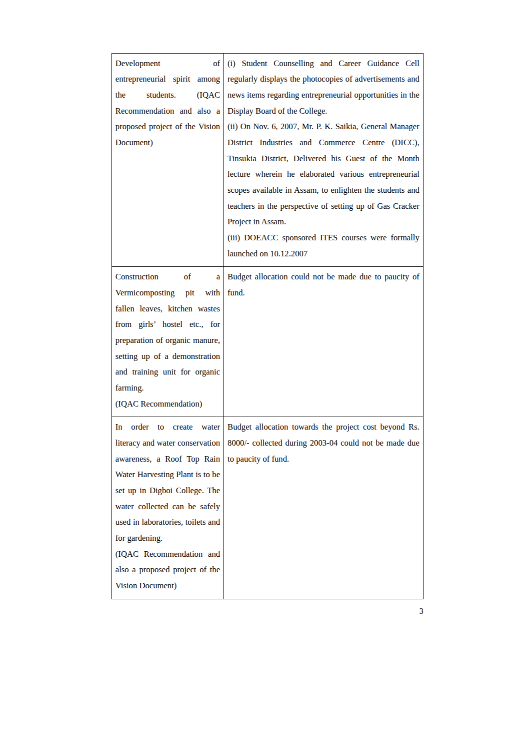| Development of entrepreneurial spirit among the students. (IQAC Recommendation and also a proposed project of the Vision Document) | (i) Student Counselling and Career Guidance Cell regularly displays the photocopies of advertisements and news items regarding entrepreneurial opportunities in the Display Board of the College. (ii) On Nov. 6, 2007, Mr. P. K. Saikia, General Manager District Industries and Commerce Centre (DICC), Tinsukia District, Delivered his Guest of the Month lecture wherein he elaborated various entrepreneurial scopes available in Assam, to enlighten the students and teachers in the perspective of setting up of Gas Cracker Project in Assam. (iii) DOEACC sponsored ITES courses were formally launched on 10.12.2007 |
| Construction of a Vermicomposting pit with fallen leaves, kitchen wastes from girls’ hostel etc., for preparation of organic manure, setting up of a demonstration and training unit for organic farming. (IQAC Recommendation) | Budget allocation could not be made due to paucity of fund. |
| In order to create water literacy and water conservation awareness, a Roof Top Rain Water Harvesting Plant is to be set up in Digboi College. The water collected can be safely used in laboratories, toilets and for gardening. (IQAC Recommendation and also a proposed project of the Vision Document) | Budget allocation towards the project cost beyond Rs. 8000/- collected during 2003-04 could not be made due to paucity of fund. |
3